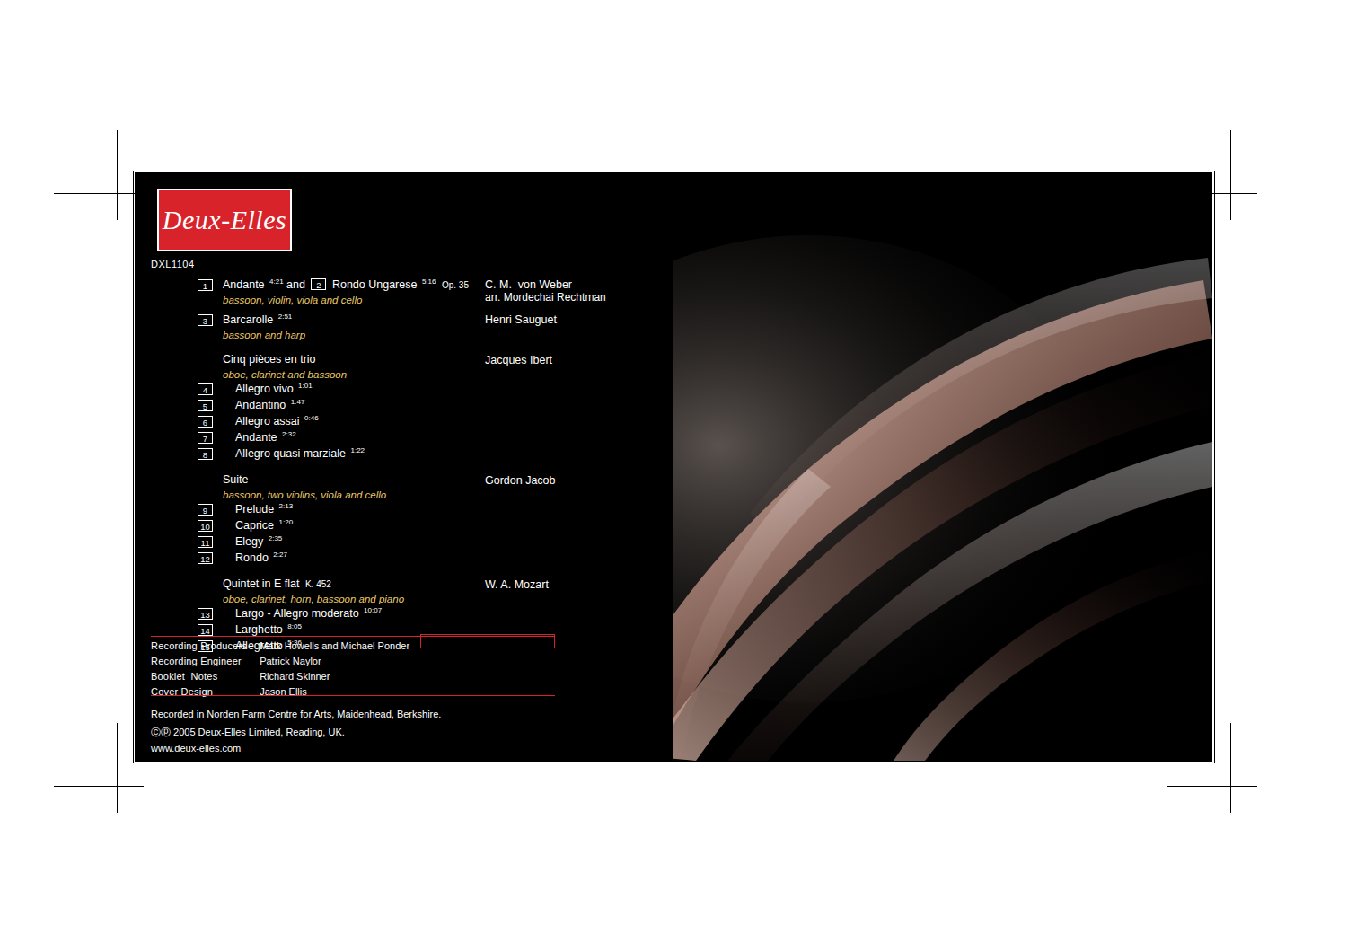Deux-Elles
DXL1104
1 Andante 4:21 and 2 Rondo Ungarese 5:16 Op. 35 C. M. von Weber arr. Mordechai Rechtman
bassoon, violin, viola and cello
3 Barcarolle 2:51 Henri Sauguet
bassoon and harp
Cinq pièces en trio Jacques Ibert
oboe, clarinet and bassoon
4 Allegro vivo 1:01
5 Andantino 1:47
6 Allegro assai 0:46
7 Andante 2:32
8 Allegro quasi marziale 1:22
Suite Gordon Jacob
bassoon, two violins, viola and cello
9 Prelude 2:13
10 Caprice 1:20
11 Elegy 2:35
12 Rondo 2:27
Quintet in E flat K. 452 W. A. Mozart
oboe, clarinet, horn, bassoon and piano
13 Largo - Allegro moderato 10:07
14 Larghetto 8:05
15 Allegretto 5:36
| Recording Producers | Mark Howells and Michael Ponder |
| Recording Engineer | Patrick Naylor |
| Booklet Notes | Richard Skinner |
| Cover Design | Jason Ellis |
Recorded in Norden Farm Centre for Arts, Maidenhead, Berkshire.
Ⓒⓟ 2005 Deux-Elles Limited, Reading, UK.
www.deux-elles.com